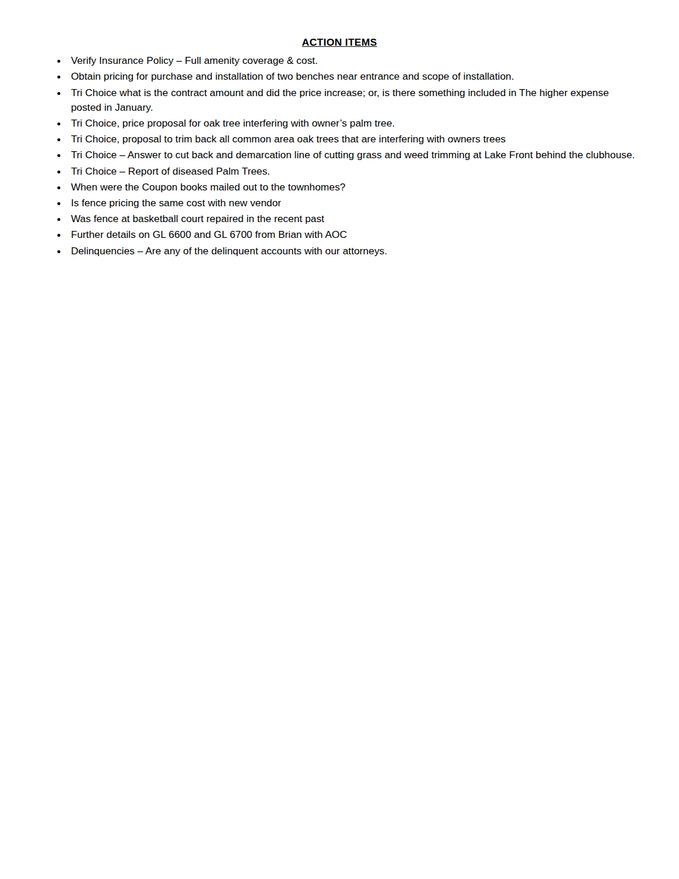ACTION ITEMS
Verify Insurance Policy – Full amenity coverage & cost.
Obtain pricing for purchase and installation of two benches near entrance and scope of installation.
Tri Choice what is the contract amount and did the price increase; or, is there something included in The higher expense posted in January.
Tri Choice, price proposal for oak tree interfering with owner’s palm tree.
Tri Choice, proposal to trim back all common area oak trees that are interfering with owners trees
Tri Choice – Answer to cut back and demarcation line of cutting grass and weed trimming at Lake Front behind the clubhouse.
Tri Choice – Report of diseased Palm Trees.
When were the Coupon books mailed out to the townhomes?
Is fence pricing the same cost with new vendor
Was fence at basketball court repaired in the recent past
Further details on GL 6600 and GL 6700 from Brian with AOC
Delinquencies – Are any of the delinquent accounts with our attorneys.